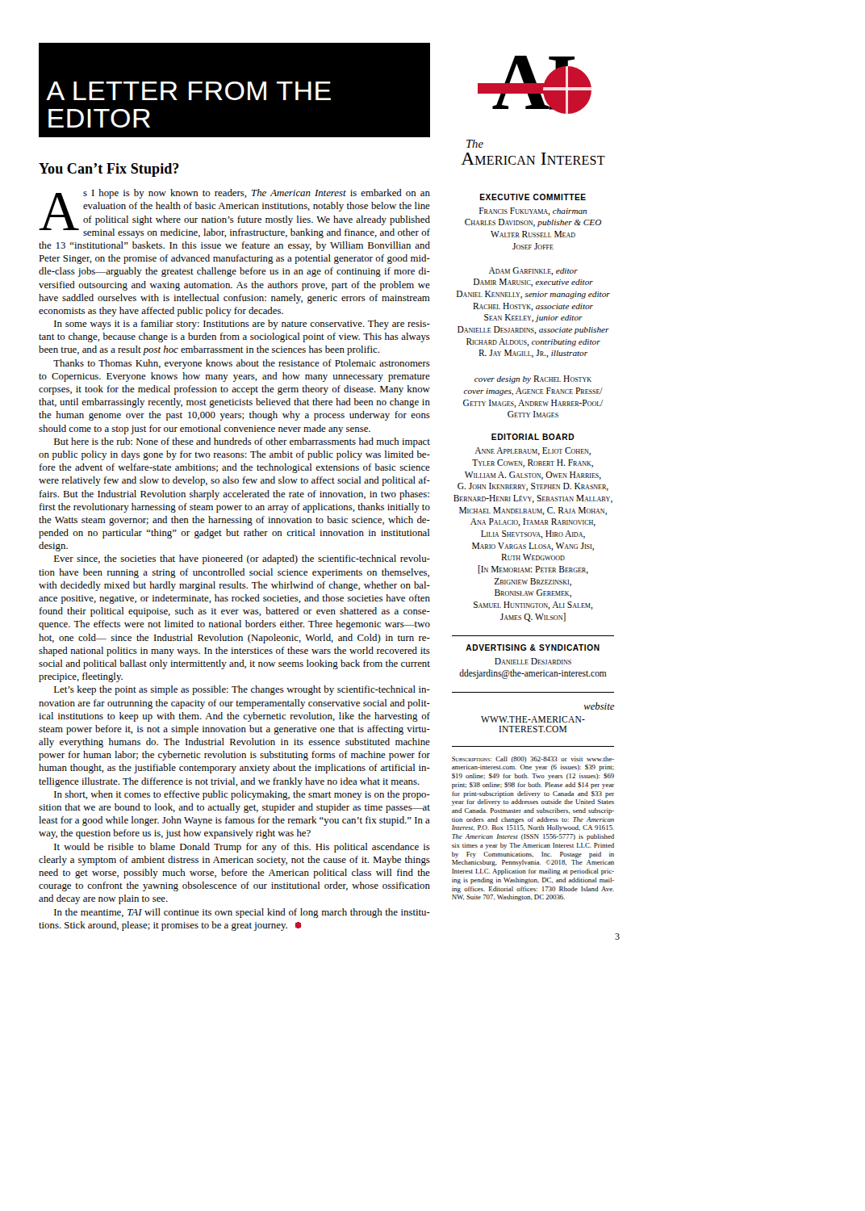A LETTER FROM THE EDITOR
You Can’t Fix Stupid?
As I hope is by now known to readers, The American Interest is embarked on an evaluation of the health of basic American institutions, notably those below the line of political sight where our nation’s future mostly lies. We have already published seminal essays on medicine, labor, infrastructure, banking and finance, and other of the 13 “institutional” baskets. In this issue we feature an essay, by William Bonvillian and Peter Singer, on the promise of advanced manufacturing as a potential generator of good middle-class jobs—arguably the greatest challenge before us in an age of continuing if more diversified outsourcing and waxing automation. As the authors prove, part of the problem we have saddled ourselves with is intellectual confusion: namely, generic errors of mainstream economists as they have affected public policy for decades.
In some ways it is a familiar story: Institutions are by nature conservative. They are resistant to change, because change is a burden from a sociological point of view. This has always been true, and as a result post hoc embarrassment in the sciences has been prolific.
Thanks to Thomas Kuhn, everyone knows about the resistance of Ptolemaic astronomers to Copernicus. Everyone knows how many years, and how many unnecessary premature corpses, it took for the medical profession to accept the germ theory of disease. Many know that, until embarrassingly recently, most geneticists believed that there had been no change in the human genome over the past 10,000 years; though why a process underway for eons should come to a stop just for our emotional convenience never made any sense.
But here is the rub: None of these and hundreds of other embarrassments had much impact on public policy in days gone by for two reasons: The ambit of public policy was limited before the advent of welfare-state ambitions; and the technological extensions of basic science were relatively few and slow to develop, so also few and slow to affect social and political affairs. But the Industrial Revolution sharply accelerated the rate of innovation, in two phases: first the revolutionary harnessing of steam power to an array of applications, thanks initially to the Watts steam governor; and then the harnessing of innovation to basic science, which depended on no particular “thing” or gadget but rather on critical innovation in institutional design.
Ever since, the societies that have pioneered (or adapted) the scientific-technical revolution have been running a string of uncontrolled social science experiments on themselves, with decidedly mixed but hardly marginal results. The whirlwind of change, whether on balance positive, negative, or indeterminate, has rocked societies, and those societies have often found their political equipoise, such as it ever was, battered or even shattered as a consequence. The effects were not limited to national borders either. Three hegemonic wars—two hot, one cold— since the Industrial Revolution (Napoleonic, World, and Cold) in turn reshaped national politics in many ways. In the interstices of these wars the world recovered its social and political ballast only intermittently and, it now seems looking back from the current precipice, fleetingly.
Let’s keep the point as simple as possible: The changes wrought by scientific-technical innovation are far outrunning the capacity of our temperamentally conservative social and political institutions to keep up with them. And the cybernetic revolution, like the harvesting of steam power before it, is not a simple innovation but a generative one that is affecting virtually everything humans do. The Industrial Revolution in its essence substituted machine power for human labor; the cybernetic revolution is substituting forms of machine power for human thought, as the justifiable contemporary anxiety about the implications of artificial intelligence illustrate. The difference is not trivial, and we frankly have no idea what it means.
In short, when it comes to effective public policymaking, the smart money is on the proposition that we are bound to look, and to actually get, stupider and stupider as time passes—at least for a good while longer. John Wayne is famous for the remark “you can’t fix stupid.” In a way, the question before us is, just how expansively right was he?
It would be risible to blame Donald Trump for any of this. His political ascendance is clearly a symptom of ambient distress in American society, not the cause of it. Maybe things need to get worse, possibly much worse, before the American political class will find the courage to confront the yawning obsolescence of our institutional order, whose ossification and decay are now plain to see.
In the meantime, TAI will continue its own special kind of long march through the institutions. Stick around, please; it promises to be a great journey.
AI
The American Interest
EXECUTIVE COMMITTEE
Francis Fukuyama, chairman
Charles Davidson, publisher & CEO
Walter Russell Mead
Josef Joffe
Adam Garfinkle, editor
Damir Marusic, executive editor
Daniel Kennelly, senior managing editor
Rachel Hostyk, associate editor
Sean Keeley, junior editor
Danielle Desjardins, associate publisher
Richard Aldous, contributing editor
R. Jay Magill, Jr., illustrator
cover design by Rachel Hostyk
cover images, Agence France Presse/
Getty Images, Andrew Harrer-Pool/
Getty Images
EDITORIAL BOARD
Anne Applebaum, Eliot Cohen,
Tyler Cowen, Robert H. Frank,
William A. Galston, Owen Harries,
G. John Ikenberry, Stephen D. Krasner,
Bernard-Henri Lévy, Sebastian Mallaby,
Michael Mandelbaum, C. Raja Mohan,
Ana Palacio, Itamar Rabinovich,
Lilia Shevtsova, Hiro Aida,
Mario Vargas Llosa, Wang Jisi,
Ruth Wedgwood
[In Memoriam: Peter Berger,
Zbigniew Brzezinski,
Bronisław Geremek,
Samuel Huntington, Ali Salem,
James Q. Wilson]
ADVERTISING & SYNDICATION
Danielle Desjardins
ddesjardins@the-american-interest.com
website
WWW.THE-AMERICAN-INTEREST.COM
Subscriptions: Call (800) 362-8433 or visit www.the-american-interest.com. One year (6 issues): $39 print; $19 online; $49 for both. Two years (12 issues): $69 print; $38 online; $98 for both. Please add $14 per year for print-subscription delivery to Canada and $33 per year for delivery to addresses outside the United States and Canada. Postmaster and subscribers, send subscription orders and changes of address to: The American Interest, P.O. Box 15115, North Hollywood, CA 91615. The American Interest (ISSN 1556-5777) is published six times a year by The American Interest LLC. Printed by Fry Communications, Inc. Postage paid in Mechanicsburg, Pennsylvania. ©2018, The American Interest LLC. Application for mailing at periodical pricing is pending in Washington, DC, and additional mailing offices. Editorial offices: 1730 Rhode Island Ave. NW, Suite 707, Washington, DC 20036.
3